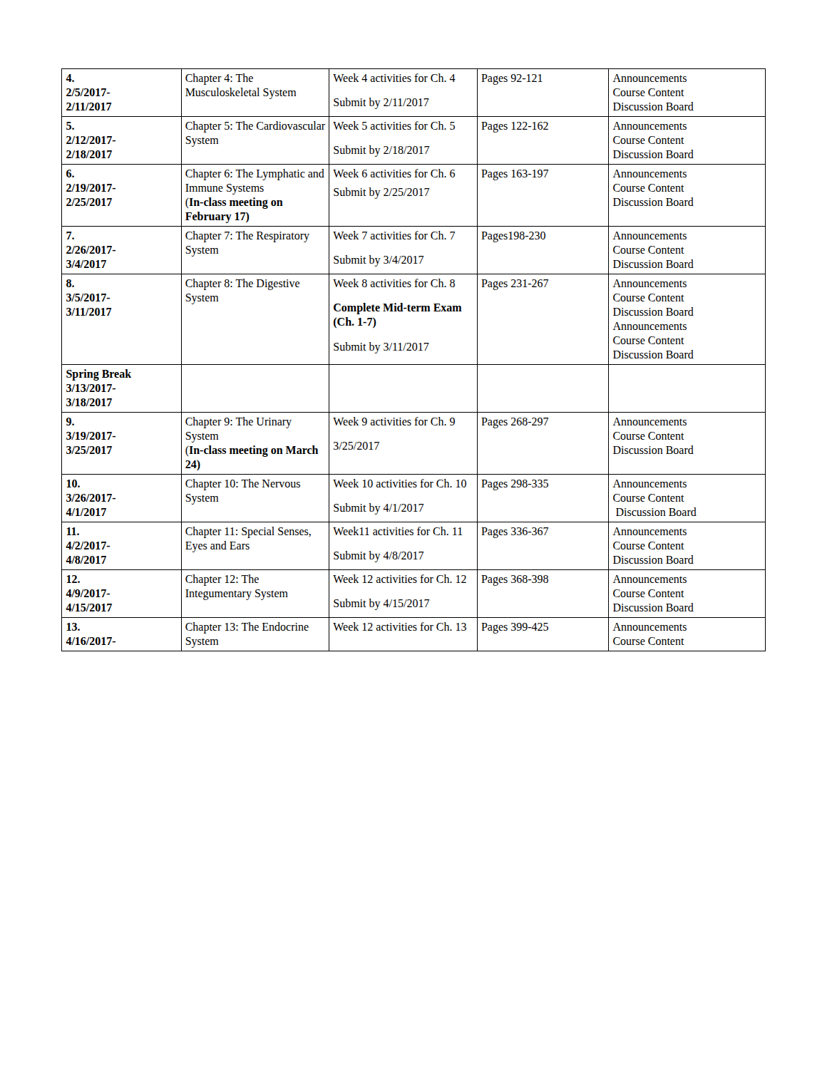| 4. 2/5/2017- 2/11/2017 | Chapter 4: The Musculoskeletal System | Week 4 activities for Ch. 4 Submit by 2/11/2017 | Pages 92-121 | Announcements Course Content Discussion Board |
| 5. 2/12/2017- 2/18/2017 | Chapter 5: The Cardiovascular System | Week 5 activities for Ch. 5 Submit by 2/18/2017 | Pages 122-162 | Announcements Course Content Discussion Board |
| 6. 2/19/2017- 2/25/2017 | Chapter 6: The Lymphatic and Immune Systems ( In-class meeting on February 17) | Week 6 activities for Ch. 6 Submit by 2/25/2017 | Pages 163-197 | Announcements Course Content Discussion Board |
| 7. 2/26/2017- 3/4/2017 | Chapter 7: The Respiratory System | Week 7 activities for Ch. 7 Submit by 3/4/2017 | Pages198-230 | Announcements Course Content Discussion Board |
| 8. 3/5/2017- 3/11/2017 | Chapter 8: The Digestive System | Week 8 activities for Ch. 8 Complete Mid-term Exam (Ch. 1-7) Submit by 3/11/2017 | Pages 231-267 | Announcements Course Content Discussion Board Announcements Course Content Discussion Board |
| Spring Break 3/13/2017- 3/18/2017 | | | | |
| 9. 3/19/2017- 3/25/2017 | Chapter 9: The Urinary System ( In-class meeting on March 24) | Week 9 activities for Ch. 9 3/25/2017 | Pages 268-297 | Announcements Course Content Discussion Board |
| 10. 3/26/2017- 4/1/2017 | Chapter 10: The Nervous System | Week 10 activities for Ch. 10 Submit by 4/1/2017 | Pages 298-335 | Announcements Course Content Discussion Board |
| 11. 4/2/2017- 4/8/2017 | Chapter 11: Special Senses, Eyes and Ears | Week11 activities for Ch. 11 Submit by 4/8/2017 | Pages 336-367 | Announcements Course Content Discussion Board |
| 12. 4/9/2017- 4/15/2017 | Chapter 12: The Integumentary System | Week 12 activities for Ch. 12 Submit by 4/15/2017 | Pages 368-398 | Announcements Course Content Discussion Board |
| 13. 4/16/2017- | Chapter 13: The Endocrine System | Week 12 activities for Ch. 13 | Pages 399-425 | Announcements Course Content |